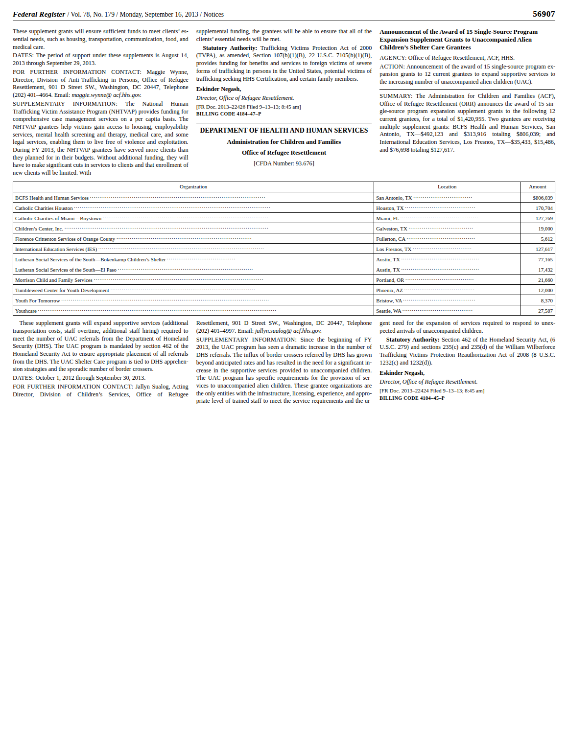Federal Register
/ Vol. 78, No. 179 / Monday, September 16, 2013 / Notices
56907
These supplement grants will ensure sufficient funds to meet clients’ essential needs, such as housing, transportation, communication, food, and medical care.
DATES: The period of support under these supplements is August 14, 2013 through September 29, 2013.
FOR FURTHER INFORMATION CONTACT: Maggie Wynne, Director, Division of Anti-Trafficking in Persons, Office of Refugee Resettlement, 901 D Street SW., Washington, DC 20447, Telephone (202) 401–4664. Email: maggie.wynne@ acf.hhs.gov.
SUPPLEMENTARY INFORMATION: The National Human Trafficking Victim Assistance Program (NHTVAP) provides funding for comprehensive case management services on a per capita basis. The NHTVAP grantees help victims gain access to housing, employability services, mental health screening and therapy, medical care, and some legal services, enabling them to live free of violence and exploitation. During FY 2013, the NHTVAP grantees have served more clients than they planned for in their budgets. Without additional funding, they will have to make significant cuts in services to clients and that enrollment of new clients will be limited. With
supplemental funding, the grantees will be able to ensure that all of the clients’ essential needs will be met.
Statutory Authority: Trafficking Victims Protection Act of 2000 (TVPA), as amended, Section 107(b)(1)(B), 22 U.S.C. 7105(b)(1)(B), provides funding for benefits and services to foreign victims of severe forms of trafficking in persons in the United States, potential victims of trafficking seeking HHS Certification, and certain family members.
Eskinder Negash,
Director, Office of Refugee Resettlement.
[FR Doc. 2013–22426 Filed 9–13–13; 8:45 am]
BILLING CODE 4184–47–P
DEPARTMENT OF HEALTH AND HUMAN SERVICES
Administration for Children and Families
Office of Refugee Resettlement
[CFDA Number: 93.676]
Announcement of the Award of 15 Single-Source Program Expansion Supplement Grants to Unaccompanied Alien Children’s Shelter Care Grantees
AGENCY: Office of Refugee Resettlement, ACF, HHS.
ACTION: Announcement of the award of 15 single-source program expansion grants to 12 current grantees to expand supportive services to the increasing number of unaccompanied alien children (UAC).
SUMMARY: The Administration for Children and Families (ACF), Office of Refugee Resettlement (ORR) announces the award of 15 single-source program expansion supplement grants to the following 12 current grantees, for a total of $1,420,955. Two grantees are receiving multiple supplement grants: BCFS Health and Human Services, San Antonio, TX—$492,123 and $313,916 totaling $806,039; and International Education Services, Los Fresnos, TX—$35,433, $15,486, and $76,698 totaling $127,617.
| Organization | Location | Amount |
| --- | --- | --- |
| BCFS Health and Human Services ............................................................................................ | San Antonio, TX ............................... | $806,039 |
| Catholic Charities Houston ....................................................................................................... | Houston, TX ..................................... | 170,704 |
| Catholic Charities of Miami—Boystown ....................................................................................... | Miami, FL ......................................... | 127,769 |
| Children’s Center, Inc. ........................................................................................................... | Galveston, TX .................................. | 19,000 |
| Florence Crittenton Services of Orange County ....................................................................... | Fullerton, CA .................................... | 5,612 |
| International Education Services (IES) ....................................................................................... | Los Fresnos, TX ............................... | 127,617 |
| Lutheran Social Services of the South—Bokenkamp Children’s Shelter .................................... | Austin, TX ......................................... | 77,165 |
| Lutheran Social Services of the South—El Paso ....................................................................... | Austin, TX ......................................... | 17,432 |
| Morrison Child and Family Services ......................................................................................... | Portland, OR .................................... | 21,660 |
| Tumbleweed Center for Youth Development ............................................................................ | Phoenix, AZ ..................................... | 12,000 |
| Youth For Tomorrow ............................................................................................................. | Bristow, VA ...................................... | 8,370 |
| Youthcare ............................................................................................................................. | Seattle, WA ..................................... | 27,587 |
These supplement grants will expand supportive services (additional transportation costs, staff overtime, additional staff hiring) required to meet the number of UAC referrals from the Department of Homeland Security (DHS). The UAC program is mandated by section 462 of the Homeland Security Act to ensure appropriate placement of all referrals from the DHS. The UAC Shelter Care program is tied to DHS apprehension strategies and the sporadic number of border crossers.
DATES: October 1, 2012 through September 30, 2013.
FOR FURTHER INFORMATION CONTACT: Jallyn Sualog, Acting Director, Division of Children’s Services, Office of Refugee Resettlement, 901 D Street SW., Washington, DC 20447, Telephone (202) 401–4997. Email: jallyn.sualog@ acf.hhs.gov.
SUPPLEMENTARY INFORMATION: Since the beginning of FY 2013, the UAC program has seen a dramatic increase in the number of DHS referrals. The influx of border crossers referred by DHS has grown beyond anticipated rates and has resulted in the need for a significant increase in the supportive services provided to unaccompanied children. The UAC program has specific requirements for the provision of services to unaccompanied alien children. These grantee organizations are the only entities with the infrastructure, licensing, experience, and appropriate level of trained staff to meet the service requirements and the urgent need for the expansion of services required to respond to unexpected arrivals of unaccompanied children.
Statutory Authority: Section 462 of the Homeland Security Act, (6 U.S.C. 279) and sections 235(c) and 235(d) of the William Wilberforce Trafficking Victims Protection Reauthorization Act of 2008 (8 U.S.C. 1232(c) and 1232(d)).
Eskinder Negash,
Director, Office of Refugee Resettlement.
[FR Doc. 2013–22424 Filed 9–13–13; 8:45 am]
BILLING CODE 4184–45–P